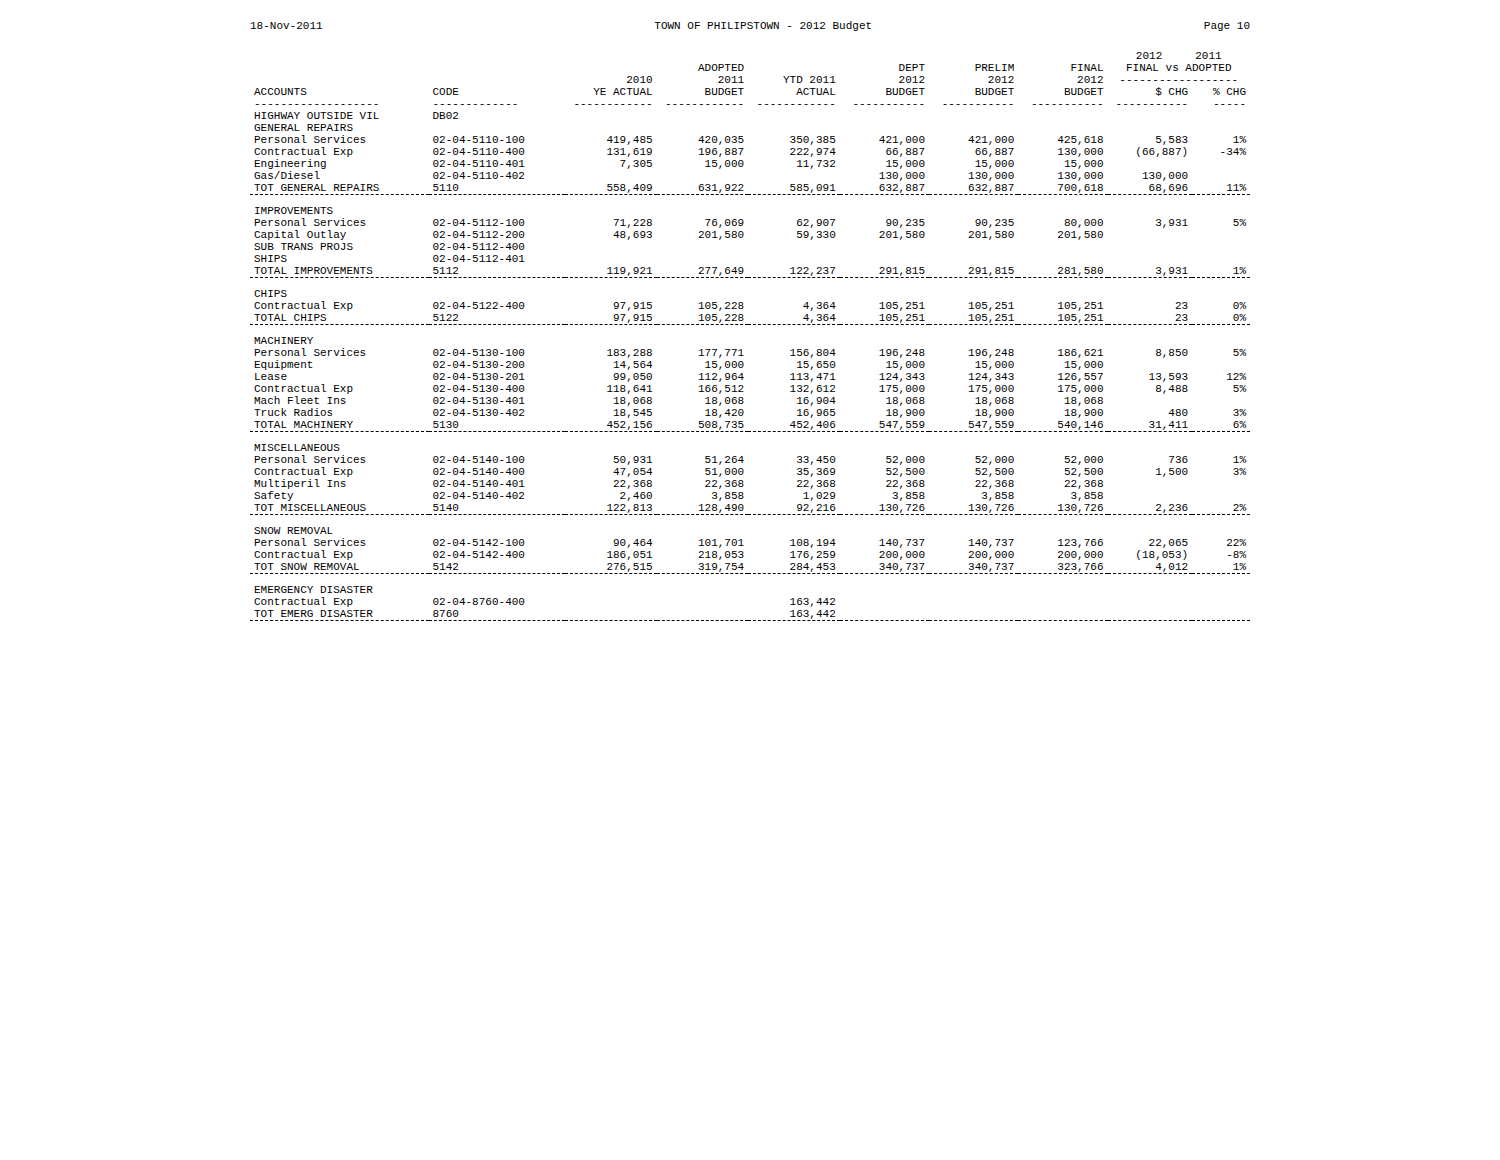18-Nov-2011
TOWN OF PHILIPSTOWN - 2012 Budget
Page 10
| | | | ADOPTED | | DEPT | PRELIM | FINAL | 2012 2011 FINAL vs ADOPTED |
| --- | --- | --- | --- | --- | --- | --- | --- | --- |
| | | 2010 | 2011 | YTD 2011 | 2012 | 2012 | 2012 | ------------------ |
| ACCOUNTS | CODE | YE ACTUAL | BUDGET | ACTUAL | BUDGET | BUDGET | BUDGET | $ CHG | % CHG |
| ------------------- | ------------- | ------------ | ------------ | ------------ | ----------- | ----------- | ----------- | ----------- | ----- |
| HIGHWAY OUTSIDE VIL | DB02 | | | | | | | | |
| GENERAL REPAIRS | | | | | | | | | |
| Personal Services | 02-04-5110-100 | 419,485 | 420,035 | 350,385 | 421,000 | 421,000 | 425,618 | 5,583 | 1% |
| Contractual Exp | 02-04-5110-400 | 131,619 | 196,887 | 222,974 | 66,887 | 66,887 | 130,000 | (66,887) | -34% |
| Engineering | 02-04-5110-401 | 7,305 | 15,000 | 11,732 | 15,000 | 15,000 | 15,000 | | |
| Gas/Diesel | 02-04-5110-402 | | | | 130,000 | 130,000 | 130,000 | 130,000 | |
| TOT GENERAL REPAIRS | 5110 | 558,409 | 631,922 | 585,091 | 632,887 | 632,887 | 700,618 | 68,696 | 11% |
| IMPROVEMENTS | | | | | | | | | |
| Personal Services | 02-04-5112-100 | 71,228 | 76,069 | 62,907 | 90,235 | 90,235 | 80,000 | 3,931 | 5% |
| Capital Outlay | 02-04-5112-200 | 48,693 | 201,580 | 59,330 | 201,580 | 201,580 | 201,580 | | |
| SUB TRANS PROJS | 02-04-5112-400 | | | | | | | | |
| SHIPS | 02-04-5112-401 | | | | | | | | |
| TOTAL IMPROVEMENTS | 5112 | 119,921 | 277,649 | 122,237 | 291,815 | 291,815 | 281,580 | 3,931 | 1% |
| CHIPS | | | | | | | | | |
| Contractual Exp | 02-04-5122-400 | 97,915 | 105,228 | 4,364 | 105,251 | 105,251 | 105,251 | 23 | 0% |
| TOTAL CHIPS | 5122 | 97,915 | 105,228 | 4,364 | 105,251 | 105,251 | 105,251 | 23 | 0% |
| MACHINERY | | | | | | | | | |
| Personal Services | 02-04-5130-100 | 183,288 | 177,771 | 156,804 | 196,248 | 196,248 | 186,621 | 8,850 | 5% |
| Equipment | 02-04-5130-200 | 14,564 | 15,000 | 15,650 | 15,000 | 15,000 | 15,000 | | |
| Lease | 02-04-5130-201 | 99,050 | 112,964 | 113,471 | 124,343 | 124,343 | 126,557 | 13,593 | 12% |
| Contractual Exp | 02-04-5130-400 | 118,641 | 166,512 | 132,612 | 175,000 | 175,000 | 175,000 | 8,488 | 5% |
| Mach Fleet Ins | 02-04-5130-401 | 18,068 | 18,068 | 16,904 | 18,068 | 18,068 | 18,068 | | |
| Truck Radios | 02-04-5130-402 | 18,545 | 18,420 | 16,965 | 18,900 | 18,900 | 18,900 | 480 | 3% |
| TOTAL MACHINERY | 5130 | 452,156 | 508,735 | 452,406 | 547,559 | 547,559 | 540,146 | 31,411 | 6% |
| MISCELLANEOUS | | | | | | | | | |
| Personal Services | 02-04-5140-100 | 50,931 | 51,264 | 33,450 | 52,000 | 52,000 | 52,000 | 736 | 1% |
| Contractual Exp | 02-04-5140-400 | 47,054 | 51,000 | 35,369 | 52,500 | 52,500 | 52,500 | 1,500 | 3% |
| Multiperil Ins | 02-04-5140-401 | 22,368 | 22,368 | 22,368 | 22,368 | 22,368 | 22,368 | | |
| Safety | 02-04-5140-402 | 2,460 | 3,858 | 1,029 | 3,858 | 3,858 | 3,858 | | |
| TOT MISCELLANEOUS | 5140 | 122,813 | 128,490 | 92,216 | 130,726 | 130,726 | 130,726 | 2,236 | 2% |
| SNOW REMOVAL | | | | | | | | | |
| Personal Services | 02-04-5142-100 | 90,464 | 101,701 | 108,194 | 140,737 | 140,737 | 123,766 | 22,065 | 22% |
| Contractual Exp | 02-04-5142-400 | 186,051 | 218,053 | 176,259 | 200,000 | 200,000 | 200,000 | (18,053) | -8% |
| TOT SNOW REMOVAL | 5142 | 276,515 | 319,754 | 284,453 | 340,737 | 340,737 | 323,766 | 4,012 | 1% |
| EMERGENCY DISASTER | | | | | | | | | |
| Contractual Exp | 02-04-8760-400 | | | 163,442 | | | | | |
| TOT EMERG DISASTER | 8760 | | | 163,442 | | | | | |